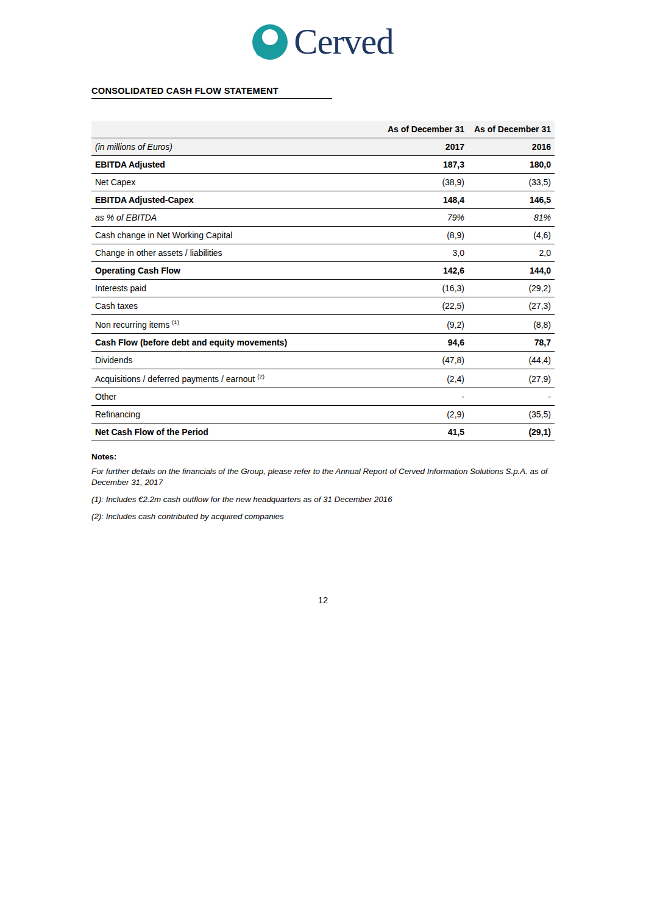Cerved
CONSOLIDATED CASH FLOW STATEMENT
| | As of December 31 | As of December 31 |
| --- | --- | --- |
| (in millions of Euros) | 2017 | 2016 |
| EBITDA Adjusted | 187,3 | 180,0 |
| Net Capex | (38,9) | (33,5) |
| EBITDA Adjusted-Capex | 148,4 | 146,5 |
| as % of EBITDA | 79% | 81% |
| Cash change in Net Working Capital | (8,9) | (4,6) |
| Change in other assets / liabilities | 3,0 | 2,0 |
| Operating Cash Flow | 142,6 | 144,0 |
| Interests paid | (16,3) | (29,2) |
| Cash taxes | (22,5) | (27,3) |
| Non recurring items (1) | (9,2) | (8,8) |
| Cash Flow (before debt and equity movements) | 94,6 | 78,7 |
| Dividends | (47,8) | (44,4) |
| Acquisitions / deferred payments / earnout (2) | (2,4) | (27,9) |
| Other | - | - |
| Refinancing | (2,9) | (35,5) |
| Net Cash Flow of the Period | 41,5 | (29,1) |
Notes:
For further details on the financials of the Group, please refer to the Annual Report of Cerved Information Solutions S.p.A. as of December 31, 2017
(1): Includes €2.2m cash outflow for the new headquarters as of 31 December 2016
(2): Includes cash contributed by acquired companies
12